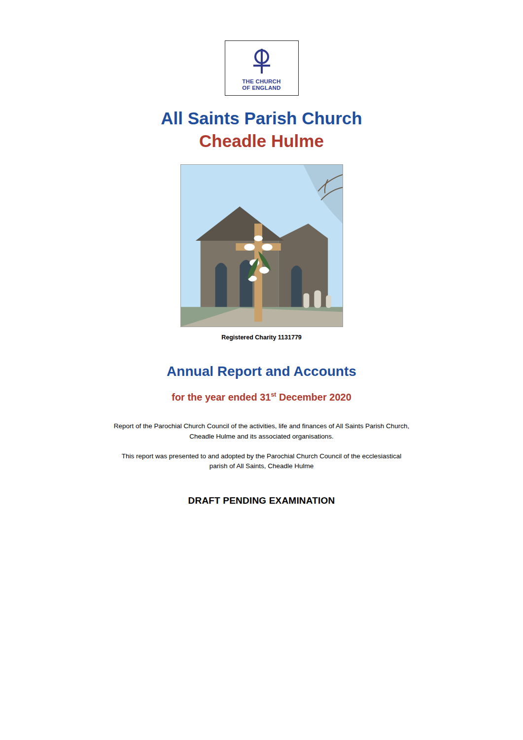The Church
of England
All Saints Parish Church
Cheadle Hulme
Registered Charity 1131779
Annual Report and Accounts
for the year ended 31st December 2020
Report of the Parochial Church Council of the activities, life and finances of All Saints Parish Church, Cheadle Hulme and its associated organisations.
This report was presented to and adopted by the Parochial Church Council of the ecclesiastical parish of All Saints, Cheadle Hulme
DRAFT PENDING EXAMINATION